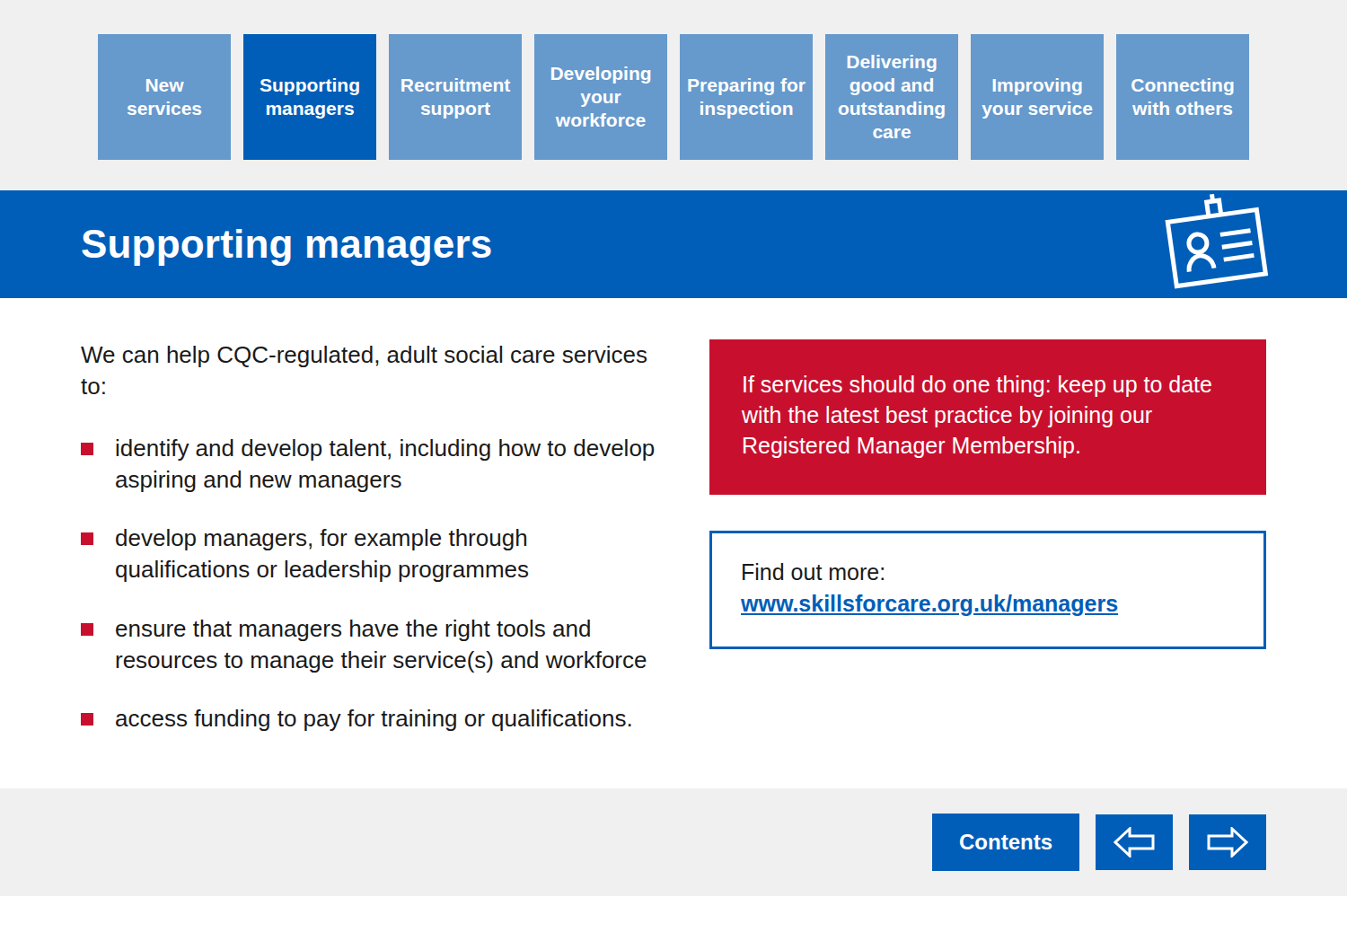New services Supporting managers Recruitment support Developing your workforce Preparing for inspection Delivering good and outstanding care Improving your service Connecting with others
Supporting managers
We can help CQC-regulated, adult social care services to:
identify and develop talent, including how to develop aspiring and new managers
develop managers, for example through qualifications or leadership programmes
ensure that managers have the right tools and resources to manage their service(s) and workforce
access funding to pay for training or qualifications.
If services should do one thing: keep up to date with the latest best practice by joining our Registered Manager Membership.
Find out more:
www.skillsforcare.org.uk/managers
Contents